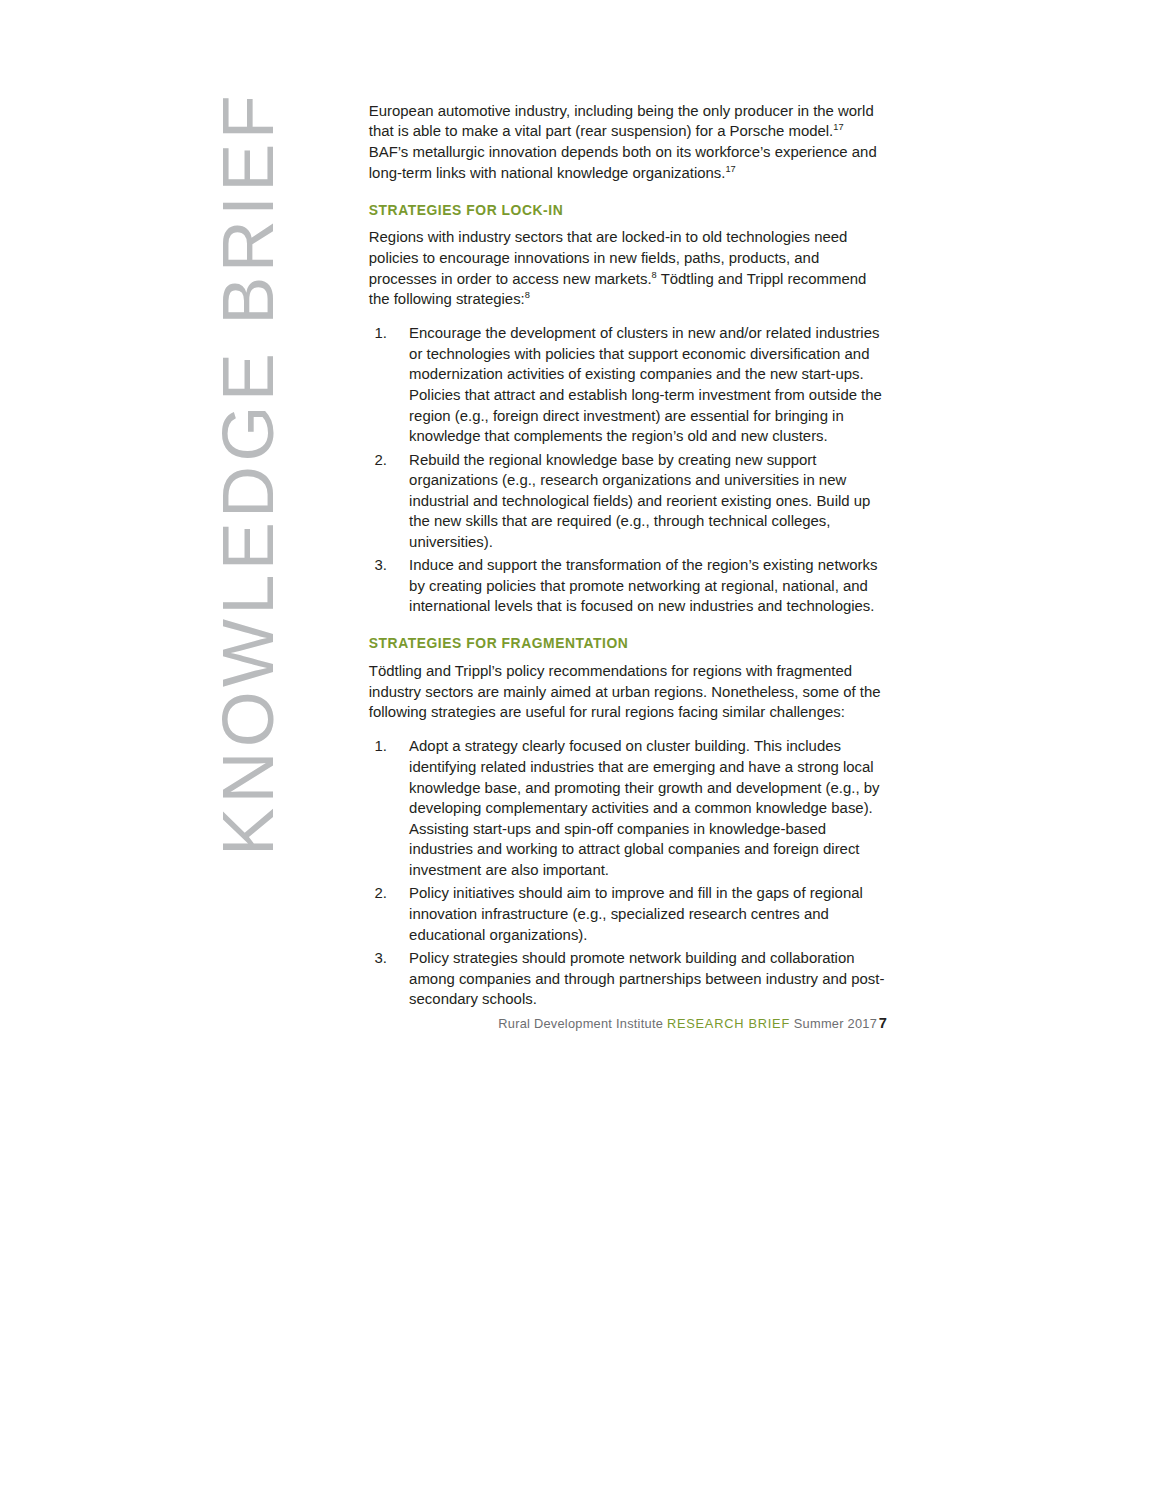KNOWLEDGE BRIEF
European automotive industry, including being the only producer in the world that is able to make a vital part (rear suspension) for a Porsche model.17 BAF’s metallurgic innovation depends both on its workforce’s experience and long-term links with national knowledge organizations.17
Strategies for Lock-in
Regions with industry sectors that are locked-in to old technologies need policies to encourage innovations in new fields, paths, products, and processes in order to access new markets.8 Tödtling and Trippl recommend the following strategies:8
Encourage the development of clusters in new and/or related industries or technologies with policies that support economic diversification and modernization activities of existing companies and the new start-ups. Policies that attract and establish long-term investment from outside the region (e.g., foreign direct investment) are essential for bringing in knowledge that complements the region’s old and new clusters.
Rebuild the regional knowledge base by creating new support organizations (e.g., research organizations and universities in new industrial and technological fields) and reorient existing ones. Build up the new skills that are required (e.g., through technical colleges, universities).
Induce and support the transformation of the region’s existing networks by creating policies that promote networking at regional, national, and international levels that is focused on new industries and technologies.
Strategies for Fragmentation
Tödtling and Trippl’s policy recommendations for regions with fragmented industry sectors are mainly aimed at urban regions. Nonetheless, some of the following strategies are useful for rural regions facing similar challenges:
Adopt a strategy clearly focused on cluster building. This includes identifying related industries that are emerging and have a strong local knowledge base, and promoting their growth and development (e.g., by developing complementary activities and a common knowledge base). Assisting start-ups and spin-off companies in knowledge-based industries and working to attract global companies and foreign direct investment are also important.
Policy initiatives should aim to improve and fill in the gaps of regional innovation infrastructure (e.g., specialized research centres and educational organizations).
Policy strategies should promote network building and collaboration among companies and through partnerships between industry and post-secondary schools.
Rural Development Institute RESEARCH BRIEF Summer 20177